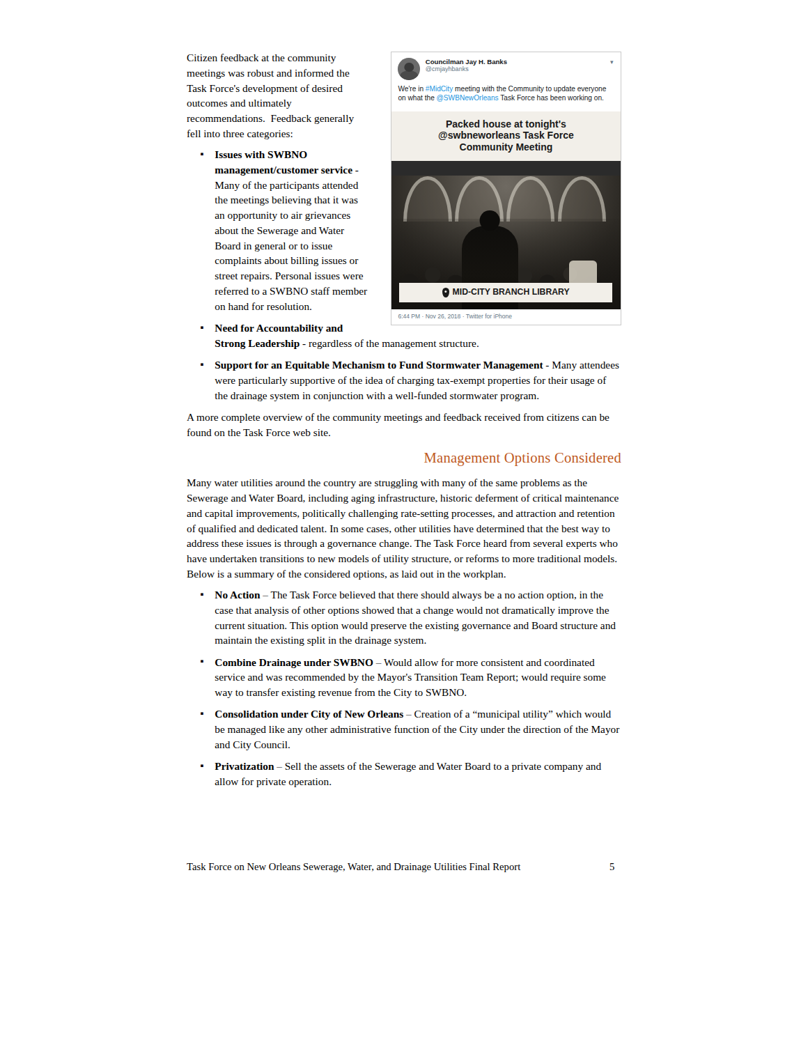Councilman Jay H. Banks
@cmjayhbanks
▾
We're in #MidCity meeting with the Community to update everyone on what the @SWBNewOrleans Task Force has been working on.
Packed house at tonight's
@swbneworleans Task Force
Community Meeting
MID-CITY BRANCH LIBRARY
6:44 PM · Nov 26, 2018 · Twitter for iPhone
Citizen feedback at the community meetings was robust and informed the Task Force's development of desired outcomes and ultimately recommendations. Feedback generally fell into three categories:
Issues with SWBNO management/customer service - Many of the participants attended the meetings believing that it was an opportunity to air grievances about the Sewerage and Water Board in general or to issue complaints about billing issues or street repairs. Personal issues were referred to a SWBNO staff member on hand for resolution.
Need for Accountability and Strong Leadership - regardless of the management structure.
Support for an Equitable Mechanism to Fund Stormwater Management - Many attendees were particularly supportive of the idea of charging tax-exempt properties for their usage of the drainage system in conjunction with a well-funded stormwater program.
A more complete overview of the community meetings and feedback received from citizens can be found on the Task Force web site.
Management Options Considered
Many water utilities around the country are struggling with many of the same problems as the Sewerage and Water Board, including aging infrastructure, historic deferment of critical maintenance and capital improvements, politically challenging rate-setting processes, and attraction and retention of qualified and dedicated talent. In some cases, other utilities have determined that the best way to address these issues is through a governance change. The Task Force heard from several experts who have undertaken transitions to new models of utility structure, or reforms to more traditional models. Below is a summary of the considered options, as laid out in the workplan.
No Action – The Task Force believed that there should always be a no action option, in the case that analysis of other options showed that a change would not dramatically improve the current situation. This option would preserve the existing governance and Board structure and maintain the existing split in the drainage system.
Combine Drainage under SWBNO – Would allow for more consistent and coordinated service and was recommended by the Mayor's Transition Team Report; would require some way to transfer existing revenue from the City to SWBNO.
Consolidation under City of New Orleans – Creation of a “municipal utility” which would be managed like any other administrative function of the City under the direction of the Mayor and City Council.
Privatization – Sell the assets of the Sewerage and Water Board to a private company and allow for private operation.
Task Force on New Orleans Sewerage, Water, and Drainage Utilities Final Report
5